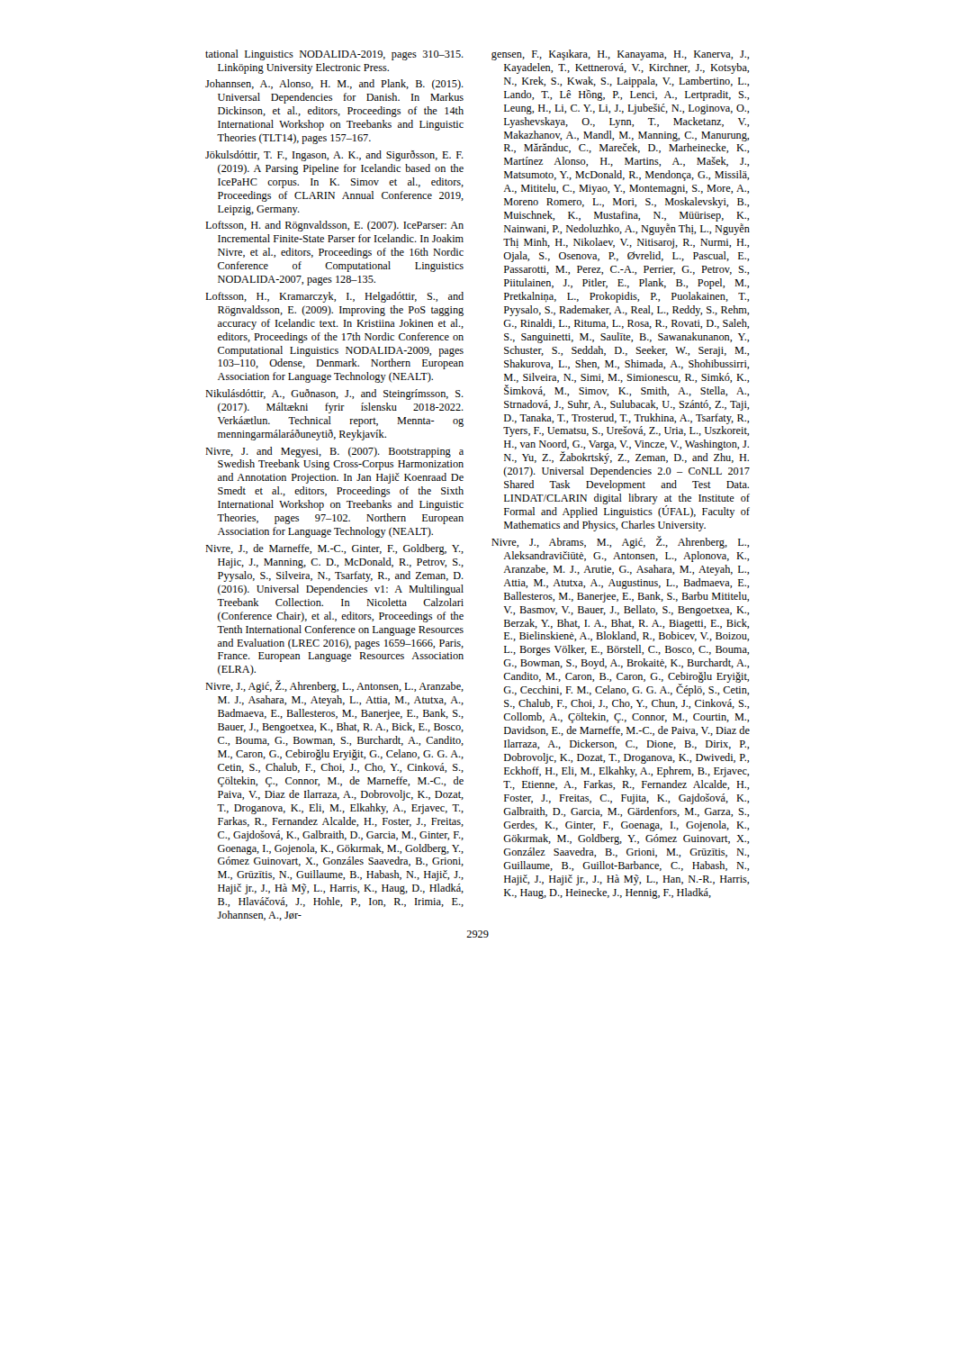tational Linguistics NODALIDA-2019, pages 310–315. Linköping University Electronic Press.
Johannsen, A., Alonso, H. M., and Plank, B. (2015). Universal Dependencies for Danish. In Markus Dickinson, et al., editors, Proceedings of the 14th International Workshop on Treebanks and Linguistic Theories (TLT14), pages 157–167.
Jökulsdóttir, T. F., Ingason, A. K., and Sigurðsson, E. F. (2019). A Parsing Pipeline for Icelandic based on the IcePaHC corpus. In K. Simov et al., editors, Proceedings of CLARIN Annual Conference 2019, Leipzig, Germany.
Loftsson, H. and Rögnvaldsson, E. (2007). IceParser: An Incremental Finite-State Parser for Icelandic. In Joakim Nivre, et al., editors, Proceedings of the 16th Nordic Conference of Computational Linguistics NODALIDA-2007, pages 128–135.
Loftsson, H., Kramarczyk, I., Helgadóttir, S., and Rögnvaldsson, E. (2009). Improving the PoS tagging accuracy of Icelandic text. In Kristiina Jokinen et al., editors, Proceedings of the 17th Nordic Conference on Computational Linguistics NODALIDA-2009, pages 103–110, Odense, Denmark. Northern European Association for Language Technology (NEALT).
Nikulásdóttir, A., Guðnason, J., and Steingrímsson, S. (2017). Máltækni fyrir íslensku 2018-2022. Verkáætlun. Technical report, Mennta- og menningarmálaráðuneytið, Reykjavík.
Nivre, J. and Megyesi, B. (2007). Bootstrapping a Swedish Treebank Using Cross-Corpus Harmonization and Annotation Projection. In Jan Hajič Koenraad De Smedt et al., editors, Proceedings of the Sixth International Workshop on Treebanks and Linguistic Theories, pages 97–102. Northern European Association for Language Technology (NEALT).
Nivre, J., de Marneffe, M.-C., Ginter, F., Goldberg, Y., Hajic, J., Manning, C. D., McDonald, R., Petrov, S., Pyysalo, S., Silveira, N., Tsarfaty, R., and Zeman, D. (2016). Universal Dependencies v1: A Multilingual Treebank Collection. In Nicoletta Calzolari (Conference Chair), et al., editors, Proceedings of the Tenth International Conference on Language Resources and Evaluation (LREC 2016), pages 1659–1666, Paris, France. European Language Resources Association (ELRA).
Nivre, J., Agić, Ž., Ahrenberg, L., Antonsen, L., Aranzabe, M. J., Asahara, M., Ateyah, L., Attia, M., Atutxa, A., Badmaeva, E., Ballesteros, M., Banerjee, E., Bank, S., Bauer, J., Bengoetxea, K., Bhat, R. A., Bick, E., Bosco, C., Bouma, G., Bowman, S., Burchardt, A., Candito, M., Caron, G., Cebiroğlu Eryiğit, G., Celano, G. G. A., Cetin, S., Chalub, F., Choi, J., Cho, Y., Cinková, S., Çöltekin, Ç., Connor, M., de Marneffe, M.-C., de Paiva, V., Diaz de Ilarraza, A., Dobrovoljc, K., Dozat, T., Droganova, K., Eli, M., Elkahky, A., Erjavec, T., Farkas, R., Fernandez Alcalde, H., Foster, J., Freitas, C., Gajdošová, K., Galbraith, D., Garcia, M., Ginter, F., Goenaga, I., Gojenola, K., Gökırmak, M., Goldberg, Y., Gómez Guinovart, X., Gonzáles Saavedra, B., Grioni, M., Grūzītis, N., Guillaume, B., Habash, N., Hajič, J., Hajič jr., J., Hà Mỹ, L., Harris, K., Haug, D., Hladká, B., Hlaváčová, J., Hohle, P., Ion, R., Irimia, E., Johannsen, A., Jør-
gensen, F., Kaşıkara, H., Kanayama, H., Kanerva, J., Kayadelen, T., Kettnerová, V., Kirchner, J., Kotsyba, N., Krek, S., Kwak, S., Laippala, V., Lambertino, L., Lando, T., Lê Hồng, P., Lenci, A., Lertpradit, S., Leung, H., Li, C. Y., Li, J., Ljubešić, N., Loginova, O., Lyashevskaya, O., Lynn, T., Macketanz, V., Makazhanov, A., Mandl, M., Manning, C., Manurung, R., Mărănduc, C., Mareček, D., Marheinecke, K., Martínez Alonso, H., Martins, A., Mašek, J., Matsumoto, Y., McDonald, R., Mendonça, G., Missilä, A., Mititelu, C., Miyao, Y., Montemagni, S., More, A., Moreno Romero, L., Mori, S., Moskalevskyi, B., Muischnek, K., Mustafina, N., Müürisep, K., Nainwani, P., Nedoluzhko, A., Nguyễn Thị, L., Nguyễn Thị Minh, H., Nikolaev, V., Nitisaroj, R., Nurmi, H., Ojala, S., Osenova, P., Øvrelid, L., Pascual, E., Passarotti, M., Perez, C.-A., Perrier, G., Petrov, S., Piitulainen, J., Pitler, E., Plank, B., Popel, M., Pretkalniņa, L., Prokopidis, P., Puolakainen, T., Pyysalo, S., Rademaker, A., Real, L., Reddy, S., Rehm, G., Rinaldi, L., Rituma, L., Rosa, R., Rovati, D., Saleh, S., Sanguinetti, M., Saulīte, B., Sawanakunanon, Y., Schuster, S., Seddah, D., Seeker, W., Seraji, M., Shakurova, L., Shen, M., Shimada, A., Shohibussirri, M., Silveira, N., Simi, M., Simionescu, R., Simkó, K., Šimková, M., Simov, K., Smith, A., Stella, A., Strnadová, J., Suhr, A., Sulubacak, U., Szántó, Z., Taji, D., Tanaka, T., Trosterud, T., Trukhina, A., Tsarfaty, R., Tyers, F., Uematsu, S., Urešová, Z., Uria, L., Uszkoreit, H., van Noord, G., Varga, V., Vincze, V., Washington, J. N., Yu, Z., Žabokrtský, Z., Zeman, D., and Zhu, H. (2017). Universal Dependencies 2.0 – CoNLL 2017 Shared Task Development and Test Data. LINDAT/CLARIN digital library at the Institute of Formal and Applied Linguistics (ÚFAL), Faculty of Mathematics and Physics, Charles University.
Nivre, J., Abrams, M., Agić, Ž., Ahrenberg, L., Aleksandravičiūtė, G., Antonsen, L., Aplonova, K., Aranzabe, M. J., Arutie, G., Asahara, M., Ateyah, L., Attia, M., Atutxa, A., Augustinus, L., Badmaeva, E., Ballesteros, M., Banerjee, E., Bank, S., Barbu Mititelu, V., Basmov, V., Bauer, J., Bellato, S., Bengoetxea, K., Berzak, Y., Bhat, I. A., Bhat, R. A., Biagetti, E., Bick, E., Bielinskienė, A., Blokland, R., Bobicev, V., Boizou, L., Borges Völker, E., Börstell, C., Bosco, C., Bouma, G., Bowman, S., Boyd, A., Brokaitė, K., Burchardt, A., Candito, M., Caron, B., Caron, G., Cebiroğlu Eryiğit, G., Cecchini, F. M., Celano, G. G. A., Čéplö, S., Cetin, S., Chalub, F., Choi, J., Cho, Y., Chun, J., Cinková, S., Collomb, A., Çöltekin, Ç., Connor, M., Courtin, M., Davidson, E., de Marneffe, M.-C., de Paiva, V., Diaz de Ilarraza, A., Dickerson, C., Dione, B., Dirix, P., Dobrovoljc, K., Dozat, T., Droganova, K., Dwivedi, P., Eckhoff, H., Eli, M., Elkahky, A., Ephrem, B., Erjavec, T., Etienne, A., Farkas, R., Fernandez Alcalde, H., Foster, J., Freitas, C., Fujita, K., Gajdošová, K., Galbraith, D., Garcia, M., Gärdenfors, M., Garza, S., Gerdes, K., Ginter, F., Goenaga, I., Gojenola, K., Gökırmak, M., Goldberg, Y., Gómez Guinovart, X., González Saavedra, B., Grioni, M., Grūzītis, N., Guillaume, B., Guillot-Barbance, C., Habash, N., Hajič, J., Hajič jr., J., Hà Mỹ, L., Han, N.-R., Harris, K., Haug, D., Heinecke, J., Hennig, F., Hladká,
2929